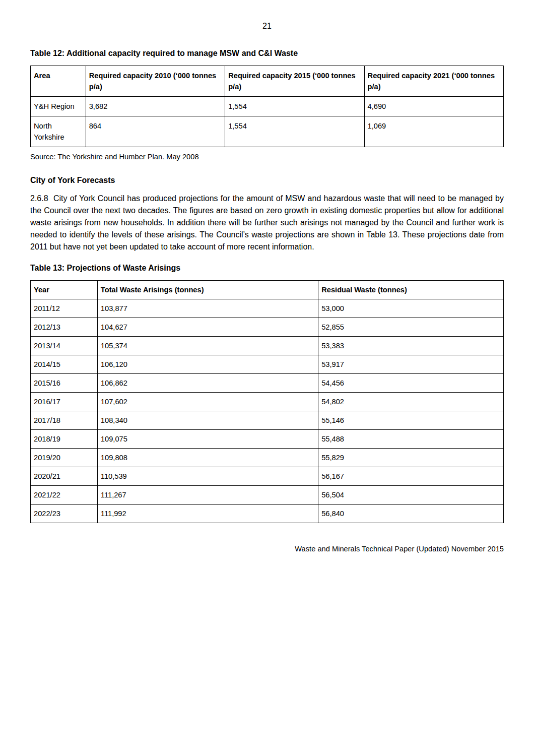21
Table 12: Additional capacity required to manage MSW and C&I Waste
| Area | Required capacity 2010 (‘000 tonnes p/a) | Required capacity 2015 (‘000 tonnes p/a) | Required capacity 2021 (‘000 tonnes p/a) |
| --- | --- | --- | --- |
| Y&H Region | 3,682 | 1,554 | 4,690 |
| North Yorkshire | 864 | 1,554 | 1,069 |
Source: The Yorkshire and Humber Plan. May 2008
City of York Forecasts
2.6.8 City of York Council has produced projections for the amount of MSW and hazardous waste that will need to be managed by the Council over the next two decades. The figures are based on zero growth in existing domestic properties but allow for additional waste arisings from new households. In addition there will be further such arisings not managed by the Council and further work is needed to identify the levels of these arisings. The Council’s waste projections are shown in Table 13. These projections date from 2011 but have not yet been updated to take account of more recent information.
Table 13: Projections of Waste Arisings
| Year | Total Waste Arisings (tonnes) | Residual Waste (tonnes) |
| --- | --- | --- |
| 2011/12 | 103,877 | 53,000 |
| 2012/13 | 104,627 | 52,855 |
| 2013/14 | 105,374 | 53,383 |
| 2014/15 | 106,120 | 53,917 |
| 2015/16 | 106,862 | 54,456 |
| 2016/17 | 107,602 | 54,802 |
| 2017/18 | 108,340 | 55,146 |
| 2018/19 | 109,075 | 55,488 |
| 2019/20 | 109,808 | 55,829 |
| 2020/21 | 110,539 | 56,167 |
| 2021/22 | 111,267 | 56,504 |
| 2022/23 | 111,992 | 56,840 |
Waste and Minerals Technical Paper (Updated) November 2015